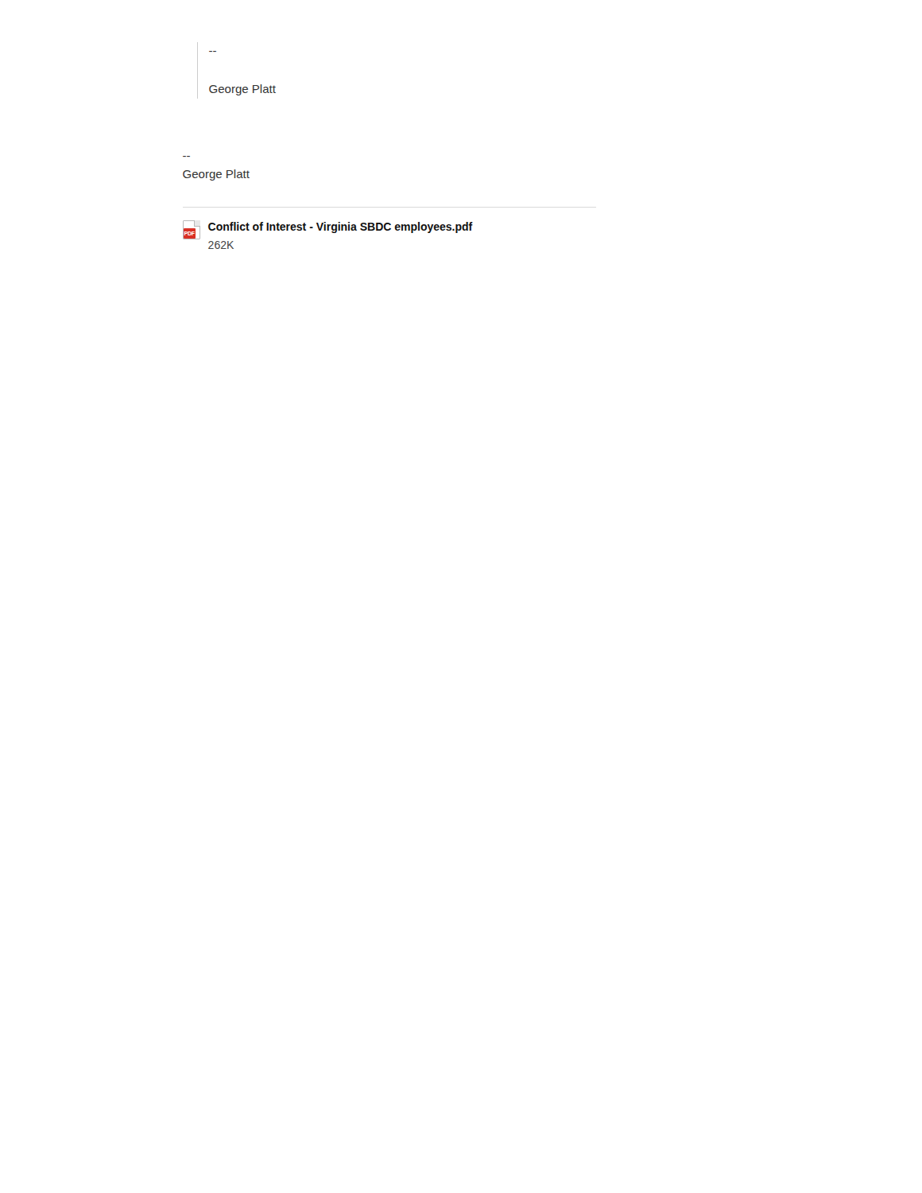--
George Platt
--
George Platt
PDF
Conflict of Interest - Virginia SBDC employees.pdf
262K